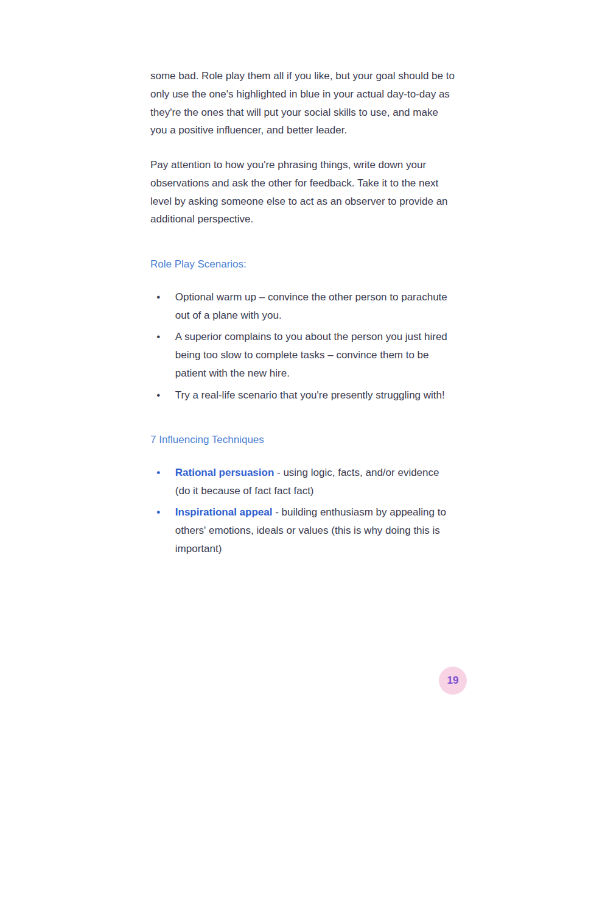some bad. Role play them all if you like, but your goal should be to only use the one's highlighted in blue in your actual day-to-day as they're the ones that will put your social skills to use, and make you a positive influencer, and better leader.
Pay attention to how you're phrasing things, write down your observations and ask the other for feedback. Take it to the next level by asking someone else to act as an observer to provide an additional perspective.
Role Play Scenarios:
Optional warm up – convince the other person to parachute out of a plane with you.
A superior complains to you about the person you just hired being too slow to complete tasks – convince them to be patient with the new hire.
Try a real-life scenario that you're presently struggling with!
7 Influencing Techniques
Rational persuasion - using logic, facts, and/or evidence (do it because of fact fact fact)
Inspirational appeal - building enthusiasm by appealing to others' emotions, ideals or values (this is why doing this is important)
19